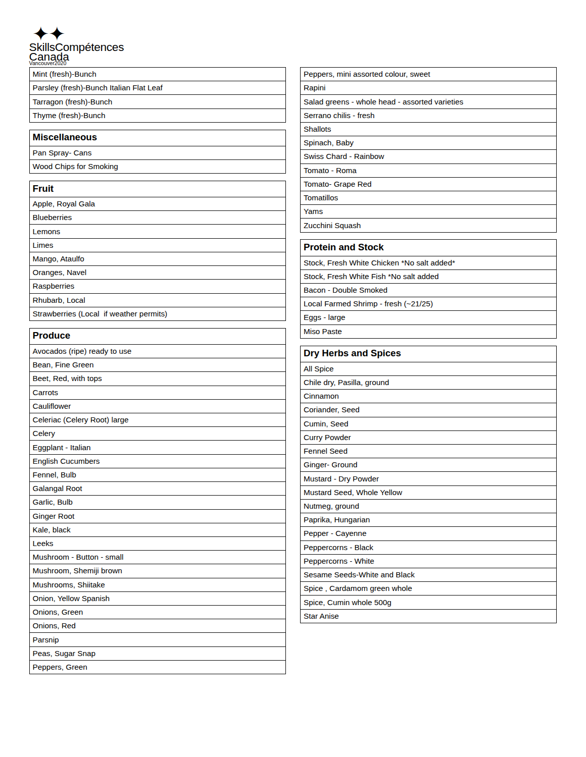✦✦ SkillsCompétences Canada Vancouver2020
| Mint (fresh)-Bunch |
| Parsley (fresh)-Bunch Italian Flat Leaf |
| Tarragon (fresh)-Bunch |
| Thyme (fresh)-Bunch |
| Miscellaneous |
| Pan Spray- Cans |
| Wood Chips for Smoking |
| Fruit |
| Apple, Royal Gala |
| Blueberries |
| Lemons |
| Limes |
| Mango, Ataulfo |
| Oranges, Navel |
| Raspberries |
| Rhubarb, Local |
| Strawberries (Local if weather permits) |
| Produce |
| Avocados (ripe) ready to use |
| Bean, Fine Green |
| Beet, Red, with tops |
| Carrots |
| Cauliflower |
| Celeriac (Celery Root) large |
| Celery |
| Eggplant - Italian |
| English Cucumbers |
| Fennel, Bulb |
| Galangal Root |
| Garlic, Bulb |
| Ginger Root |
| Kale, black |
| Leeks |
| Mushroom - Button - small |
| Mushroom, Shemiji brown |
| Mushrooms, Shiitake |
| Onion, Yellow Spanish |
| Onions, Green |
| Onions, Red |
| Parsnip |
| Peas, Sugar Snap |
| Peppers, Green |
| Peppers, mini assorted colour, sweet |
| Rapini |
| Salad greens - whole head - assorted varieties |
| Serrano chilis - fresh |
| Shallots |
| Spinach, Baby |
| Swiss Chard - Rainbow |
| Tomato - Roma |
| Tomato- Grape Red |
| Tomatillos |
| Yams |
| Zucchini Squash |
| Protein and Stock |
| Stock, Fresh White Chicken *No salt added* |
| Stock, Fresh White Fish *No salt added |
| Bacon - Double Smoked |
| Local Farmed Shrimp - fresh (~21/25) |
| Eggs - large |
| Miso Paste |
| Dry Herbs and Spices |
| All Spice |
| Chile dry, Pasilla, ground |
| Cinnamon |
| Coriander, Seed |
| Cumin, Seed |
| Curry Powder |
| Fennel Seed |
| Ginger- Ground |
| Mustard - Dry Powder |
| Mustard Seed, Whole Yellow |
| Nutmeg, ground |
| Paprika, Hungarian |
| Pepper - Cayenne |
| Peppercorns - Black |
| Peppercorns - White |
| Sesame Seeds-White and Black |
| Spice , Cardamom green whole |
| Spice, Cumin whole 500g |
| Star Anise |